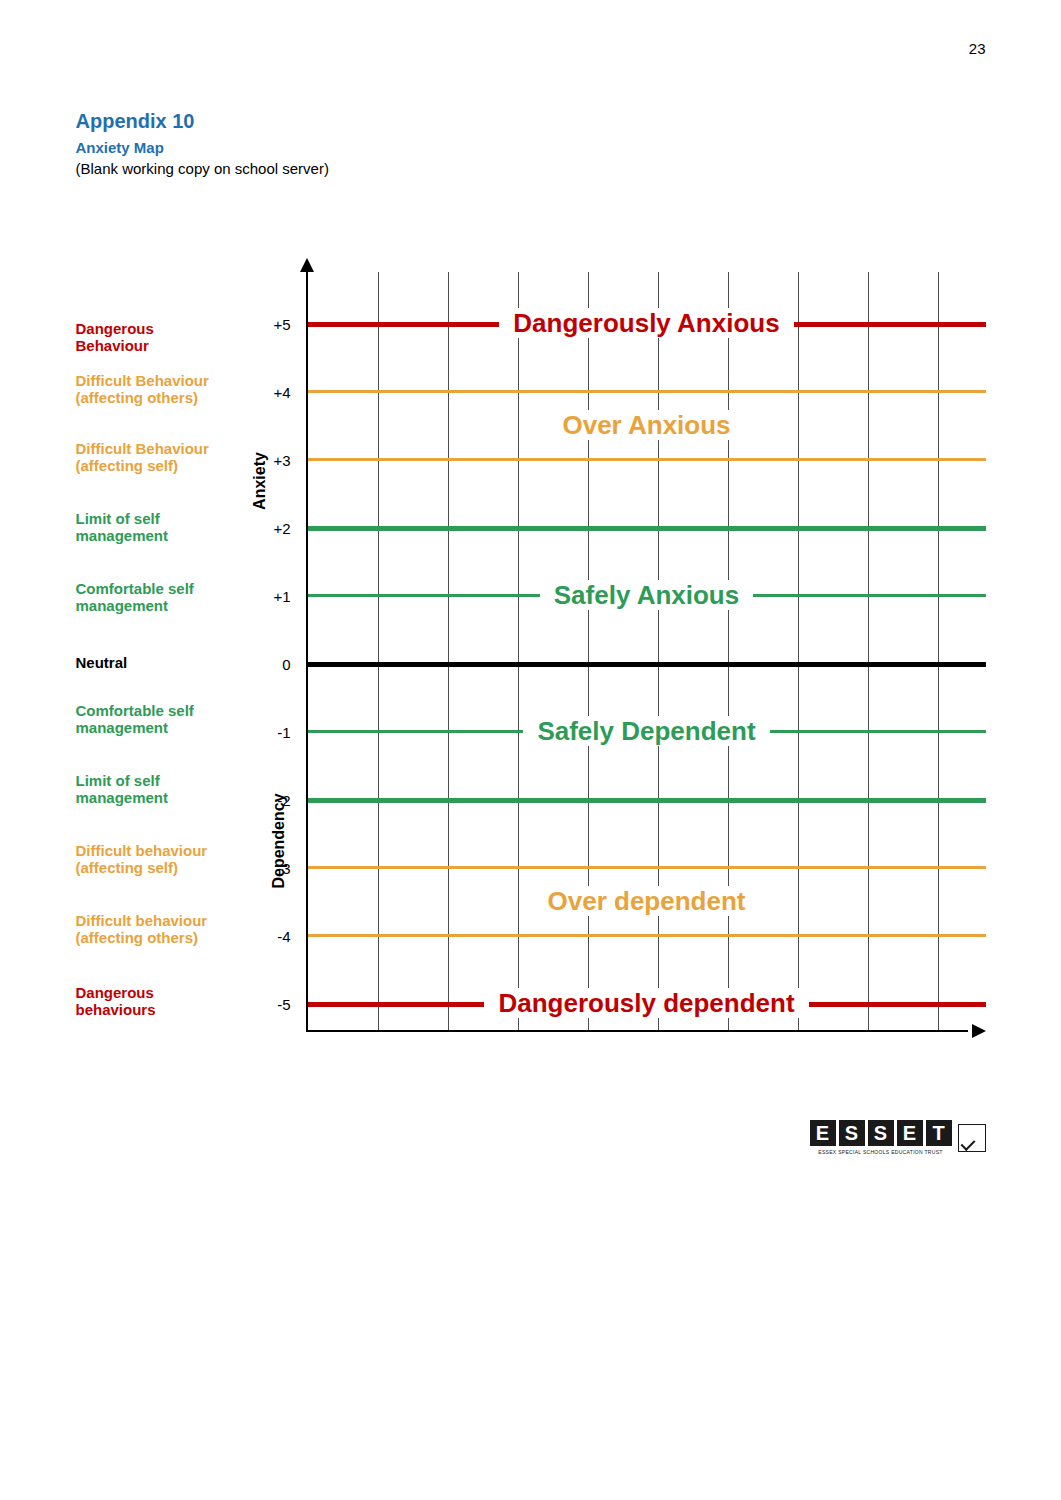23
Appendix 10
Anxiety Map
(Blank working copy on school server)
Dangerous Behaviour
Difficult Behaviour
(affecting others)
Difficult Behaviour
(affecting self)
Limit of self
management
Comfortable self
management
Neutral
Comfortable self
management
Limit of self
management
Difficult behaviour
(affecting self)
Difficult behaviour
(affecting others)
Dangerous behaviours
+5
+4
+3
+2
+1
0
-1
-2
-3
-4
-5
Anxiety
Dependency
Dangerously Anxious
Over Anxious
Safely Anxious
Safely Dependent
Over dependent
Dangerously dependent
ESSET
ESSEX SPECIAL SCHOOLS EDUCATION TRUST